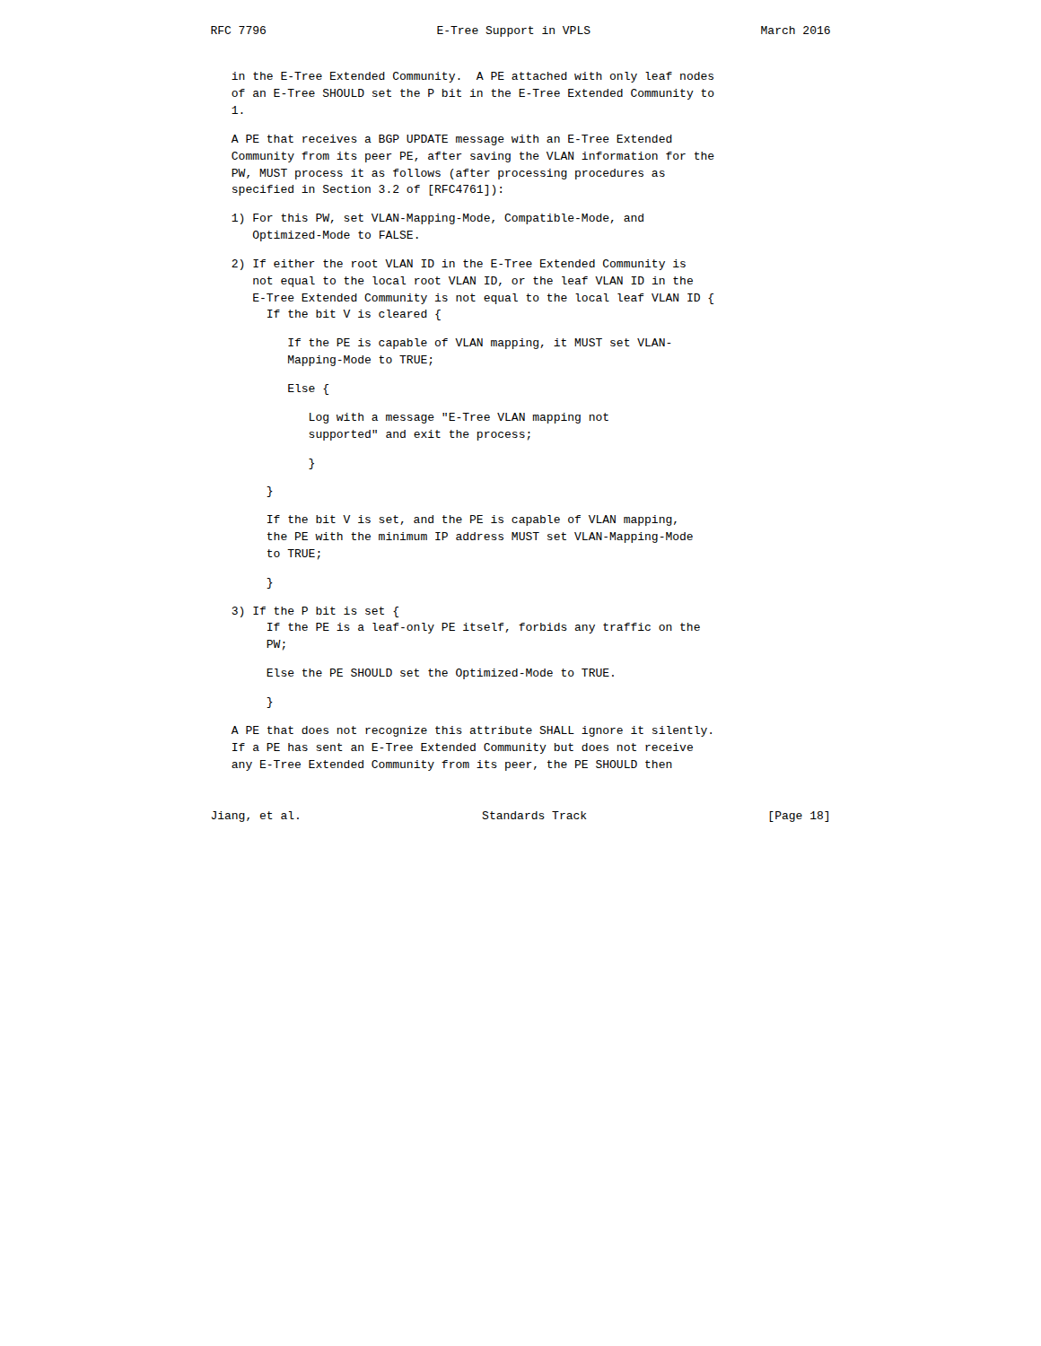RFC 7796 E-Tree Support in VPLS March 2016
in the E-Tree Extended Community. A PE attached with only leaf nodes of an E-Tree SHOULD set the P bit in the E-Tree Extended Community to 1.
A PE that receives a BGP UPDATE message with an E-Tree Extended Community from its peer PE, after saving the VLAN information for the PW, MUST process it as follows (after processing procedures as specified in Section 3.2 of [RFC4761]):
1) For this PW, set VLAN-Mapping-Mode, Compatible-Mode, and
   Optimized-Mode to FALSE.
2) If either the root VLAN ID in the E-Tree Extended Community is
   not equal to the local root VLAN ID, or the leaf VLAN ID in the
   E-Tree Extended Community is not equal to the local leaf VLAN ID {
If the bit V is cleared {
If the PE is capable of VLAN mapping, it MUST set VLAN- Mapping-Mode to TRUE;
Else {
Log with a message "E-Tree VLAN mapping not supported" and exit the process;
}
}
If the bit V is set, and the PE is capable of VLAN mapping, the PE with the minimum IP address MUST set VLAN-Mapping-Mode to TRUE;
}
3) If the P bit is set {
If the PE is a leaf-only PE itself, forbids any traffic on the PW;
Else the PE SHOULD set the Optimized-Mode to TRUE.
}
A PE that does not recognize this attribute SHALL ignore it silently. If a PE has sent an E-Tree Extended Community but does not receive any E-Tree Extended Community from its peer, the PE SHOULD then
Jiang, et al. Standards Track [Page 18]